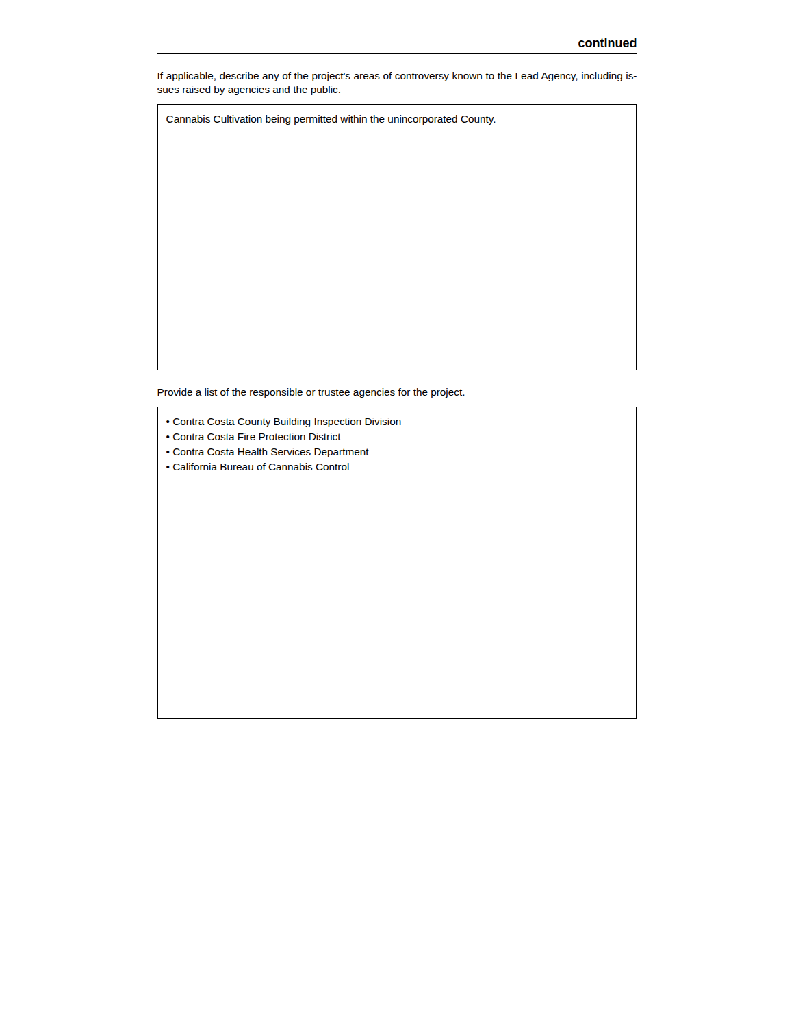continued
If applicable, describe any of the project's areas of controversy known to the Lead Agency, including issues raised by agencies and the public.
Cannabis Cultivation being permitted within the unincorporated County.
Provide a list of the responsible or trustee agencies for the project.
• Contra Costa County Building Inspection Division
• Contra Costa Fire Protection District
• Contra Costa Health Services Department
• California Bureau of Cannabis Control